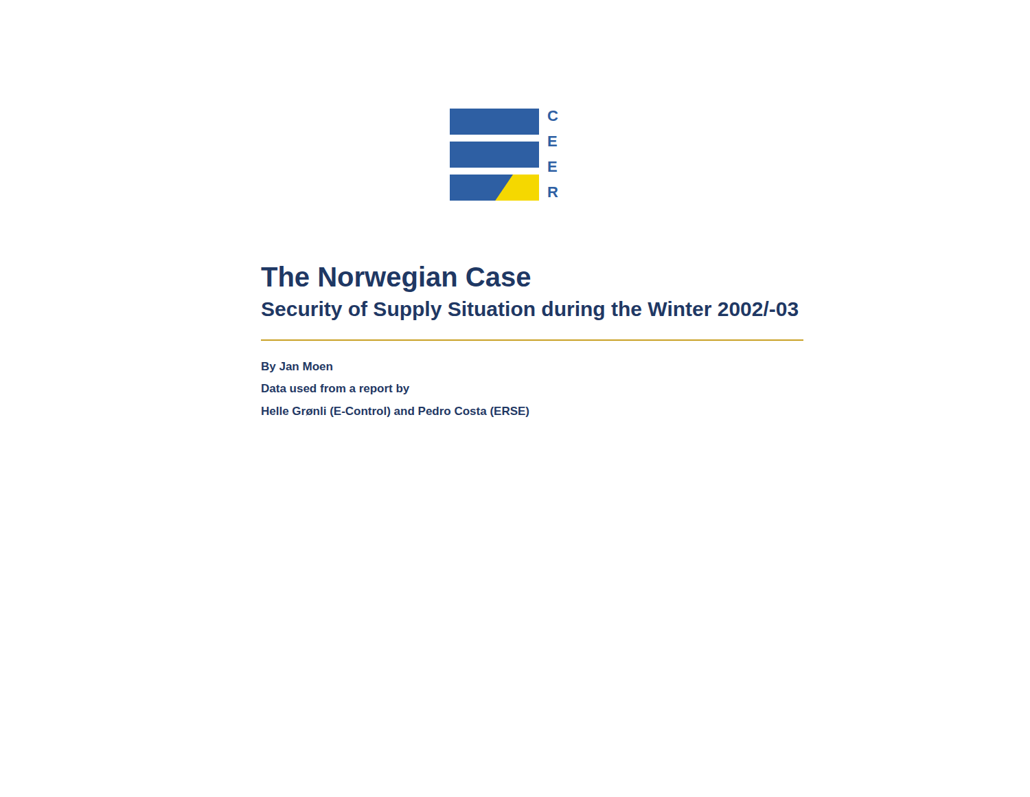C E E R
The Norwegian Case
Security of Supply Situation during the Winter 2002/-03
By Jan Moen
Data used from a report by
Helle Grønli (E-Control) and Pedro Costa (ERSE)